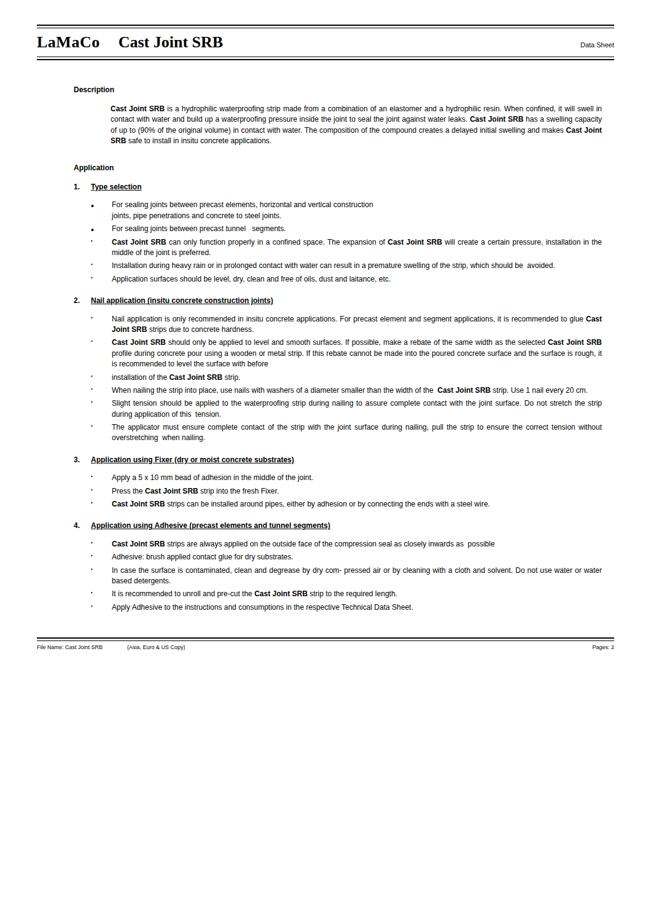LaMaCo Cast Joint SRB Data Sheet
Description
Cast Joint SRB is a hydrophilic waterproofing strip made from a combination of an elastomer and a hydrophilic resin. When confined, it will swell in contact with water and build up a waterproofing pressure inside the joint to seal the joint against water leaks. Cast Joint SRB has a swelling capacity of up to (90% of the original volume) in contact with water. The composition of the compound creates a delayed initial swelling and makes Cast Joint SRB safe to install in insitu concrete applications.
Application
1. Type selection
For sealing joints between precast elements, horizontal and vertical construction joints, pipe penetrations and concrete to steel joints.
For sealing joints between precast tunnel segments.
Cast Joint SRB can only function properly in a confined space. The expansion of Cast Joint SRB will create a certain pressure, installation in the middle of the joint is preferred.
Installation during heavy rain or in prolonged contact with water can result in a premature swelling of the strip, which should be avoided.
Application surfaces should be level, dry, clean and free of oils, dust and laitance, etc.
2. Nail application (insitu concrete construction joints)
Nail application is only recommended in insitu concrete applications. For precast element and segment applications, it is recommended to glue Cast Joint SRB strips due to concrete hardness.
Cast Joint SRB should only be applied to level and smooth surfaces. If possible, make a rebate of the same width as the selected Cast Joint SRB profile during concrete pour using a wooden or metal strip. If this rebate cannot be made into the poured concrete surface and the surface is rough, it is recommended to level the surface with before
installation of the Cast Joint SRB strip.
When nailing the strip into place, use nails with washers of a diameter smaller than the width of the Cast Joint SRB strip. Use 1 nail every 20 cm.
Slight tension should be applied to the waterproofing strip during nailing to assure complete contact with the joint surface. Do not stretch the strip during application of this tension.
The applicator must ensure complete contact of the strip with the joint surface during nailing, pull the strip to ensure the correct tension without overstretching when nailing.
3. Application using Fixer (dry or moist concrete substrates)
Apply a 5 x 10 mm bead of adhesion in the middle of the joint.
Press the Cast Joint SRB strip into the fresh Fixer.
Cast Joint SRB strips can be installed around pipes, either by adhesion or by connecting the ends with a steel wire.
4. Application using Adhesive (precast elements and tunnel segments)
Cast Joint SRB strips are always applied on the outside face of the compression seal as closely inwards as possible
Adhesive: brush applied contact glue for dry substrates.
In case the surface is contaminated, clean and degrease by dry com- pressed air or by cleaning with a cloth and solvent. Do not use water or water based detergents.
It is recommended to unroll and pre-cut the Cast Joint SRB strip to the required length.
Apply Adhesive to the instructions and consumptions in the respective Technical Data Sheet.
File Name: Cast Joint SRB(Asia, Euro & US Copy)
Pages: 2